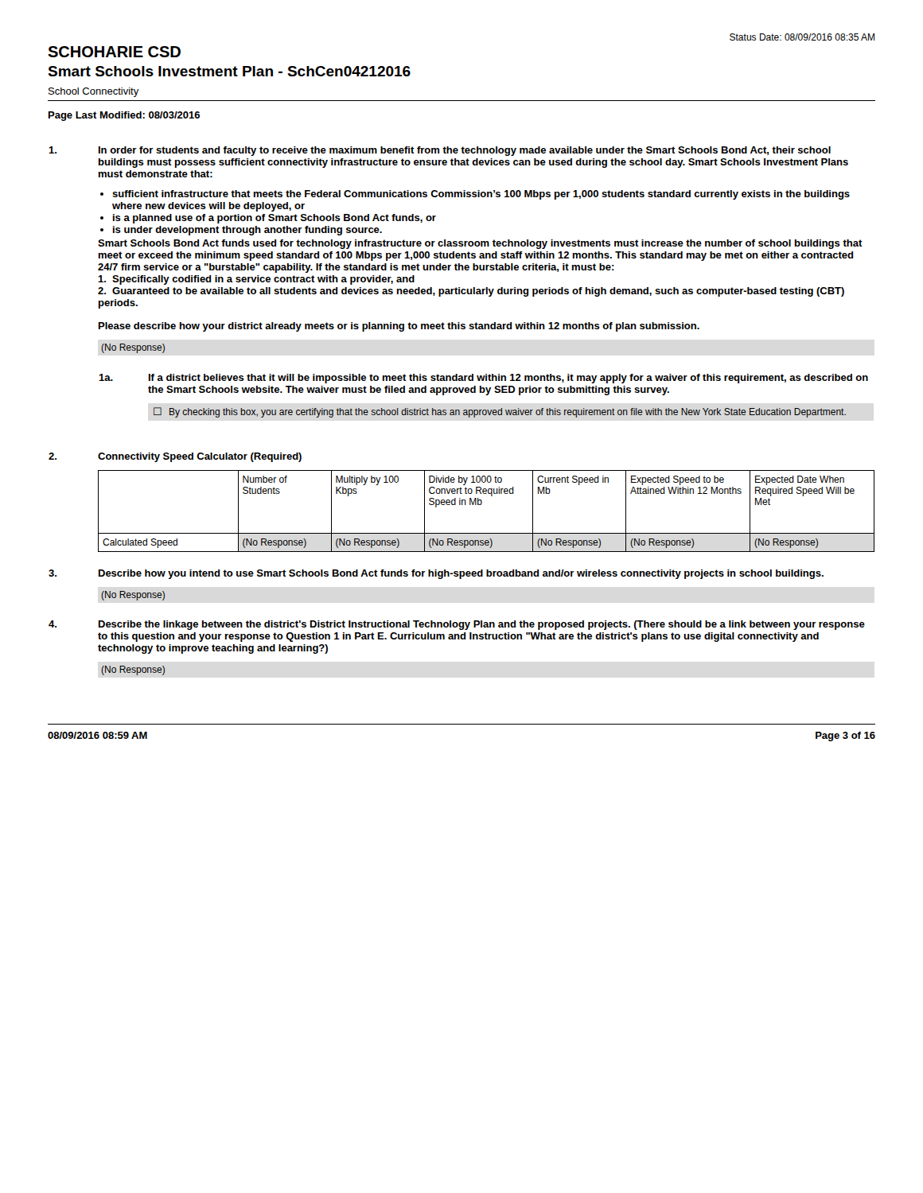Status Date: 08/09/2016 08:35 AM
SCHOHARIE CSD
Smart Schools Investment Plan - SchCen04212016
School Connectivity
Page Last Modified: 08/03/2016
| 1. | In order for students and faculty to receive the maximum benefit from the technology made available under the Smart Schools Bond Act, their school buildings must possess sufficient connectivity infrastructure to ensure that devices can be used during the school day. Smart Schools Investment Plans must demonstrate that: sufficient infrastructure that meets the Federal Communications Commission’s 100 Mbps per 1,000 students standard currently exists in the buildings where new devices will be deployed, or is a planned use of a portion of Smart Schools Bond Act funds, or is under development through another funding source. Smart Schools Bond Act funds used for technology infrastructure or classroom technology investments must increase the number of school buildings that meet or exceed the minimum speed standard of 100 Mbps per 1,000 students and staff within 12 months. This standard may be met on either a contracted 24/7 firm service or a "burstable" capability. If the standard is met under the burstable criteria, it must be: 1. Specifically codified in a service contract with a provider, and 2. Guaranteed to be available to all students and devices as needed, particularly during periods of high demand, such as computer-based testing (CBT) periods. Please describe how your district already meets or is planning to meet this standard within 12 months of plan submission. (No Response) |
| | / 1a. / If a district believes that it will be impossible to meet this standard within 12 months, it may apply for a waiver of this requirement, as described on the Smart Schools website. The waiver must be filed and approved by SED prior to submitting this survey. ☐ By checking this box, you are certifying that the school district has an approved waiver of this requirement on file with the New York State Education Department. / |
| 2. | Connectivity Speed Calculator (Required) / / Number of Students / Multiply by 100 Kbps / Divide by 1000 to Convert to Required Speed in Mb / Current Speed in Mb / Expected Speed to be Attained Within 12 Months / Expected Date When Required Speed Will be Met / / --- / --- / --- / --- / --- / --- / --- / / Calculated Speed / (No Response) / (No Response) / (No Response) / (No Response) / (No Response) / (No Response) / |
| 3. | Describe how you intend to use Smart Schools Bond Act funds for high-speed broadband and/or wireless connectivity projects in school buildings. (No Response) |
| 4. | Describe the linkage between the district's District Instructional Technology Plan and the proposed projects. (There should be a link between your response to this question and your response to Question 1 in Part E. Curriculum and Instruction "What are the district's plans to use digital connectivity and technology to improve teaching and learning?) (No Response) |
08/09/2016 08:59 AM
Page 3 of 16